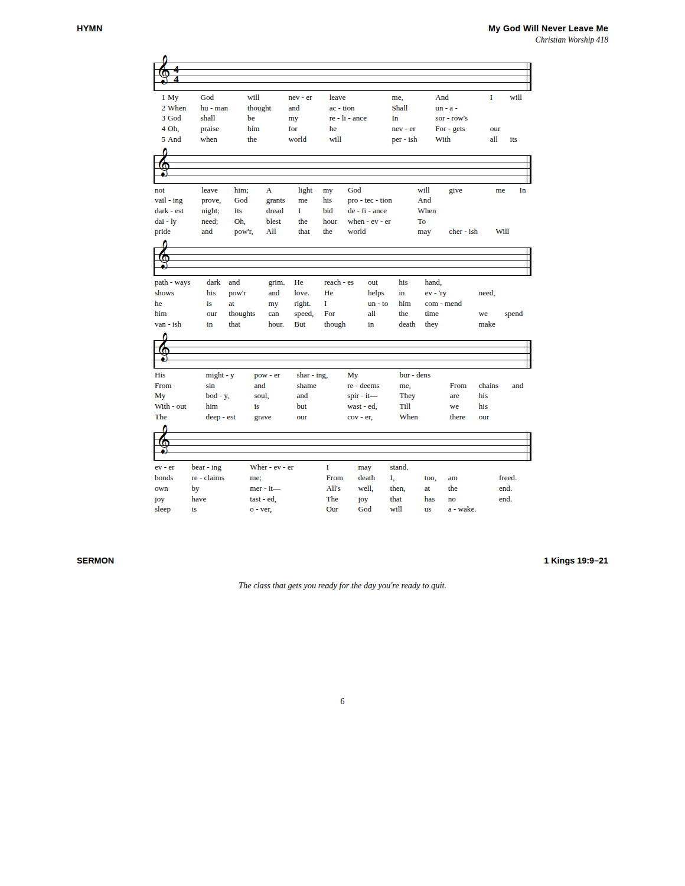HYMN
My God Will Never Leave Me
Christian Worship 418
𝄞 44
| 1 | My | God | will | nev - er | leave | me, | And | I | will |
| 2 | When | hu - man | thought | and | ac - tion | Shall | un - a - | | |
| 3 | God | shall | be | my | re - li - ance | In | sor - row's | | |
| 4 | Oh, | praise | him | for | he | nev - er | For - gets | our | |
| 5 | And | when | the | world | will | per - ish | With | all | its |
𝄞
| not | leave | him; | A | light | my | God | will | give | me | In |
| vail - ing | prove, | God | grants | me | his | pro - tec - tion | And | | | |
| dark - est | night; | Its | dread | I | bid | de - fi - ance | When | | | |
| dai - ly | need; | Oh, | blest | the | hour | when - ev - er | To | | | |
| pride | and | pow'r, | All | that | the | world | may | cher - ish | Will | |
𝄞
| path - ways | dark | and | grim. | He | reach - es | out | his | hand, |
| shows | his | pow'r | and | love. | He | helps | in | ev - 'ry | need, |
| he | is | at | my | right. | I | un - to | him | com - mend |
| him | our | thoughts | can | speed, | For | all | the | time | we | spend |
| van - ish | in | that | hour. | But | though | in | death | they | make |
𝄞
| His | might - y | pow - er | shar - ing, | My | bur - dens |
| From | sin | and | shame | re - deems | me, | From | chains | and |
| My | bod - y, | soul, | and | spir - it— | They | are | his |
| With - out | him | is | but | wast - ed, | Till | we | his |
| The | deep - est | grave | our | cov - er, | When | there | our |
𝄞
| ev - er | bear - ing | Wher - ev - er | I | may | stand. |
| bonds | re - claims | me; | From | death | I, | too, | am | freed. |
| own | by | mer - it— | All's | well, | then, | at | the | end. |
| joy | have | tast - ed, | The | joy | that | has | no | end. |
| sleep | is | o - ver, | Our | God | will | us | a - wake. |
SERMON
1 Kings 19:9–21
The class that gets you ready for the day you're ready to quit.
6